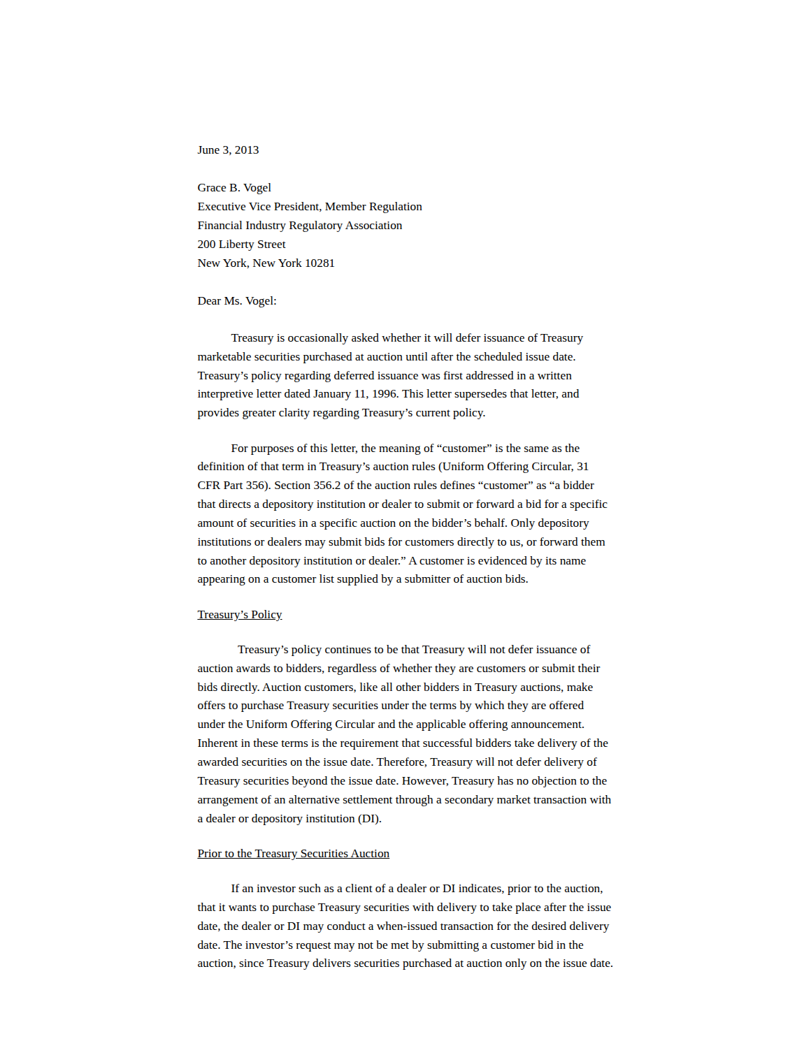June 3, 2013
Grace B. Vogel
Executive Vice President, Member Regulation
Financial Industry Regulatory Association
200 Liberty Street
New York, New York 10281
Dear Ms. Vogel:
Treasury is occasionally asked whether it will defer issuance of Treasury marketable securities purchased at auction until after the scheduled issue date. Treasury’s policy regarding deferred issuance was first addressed in a written interpretive letter dated January 11, 1996. This letter supersedes that letter, and provides greater clarity regarding Treasury’s current policy.
For purposes of this letter, the meaning of “customer” is the same as the definition of that term in Treasury’s auction rules (Uniform Offering Circular, 31 CFR Part 356). Section 356.2 of the auction rules defines “customer” as “a bidder that directs a depository institution or dealer to submit or forward a bid for a specific amount of securities in a specific auction on the bidder’s behalf. Only depository institutions or dealers may submit bids for customers directly to us, or forward them to another depository institution or dealer.” A customer is evidenced by its name appearing on a customer list supplied by a submitter of auction bids.
Treasury’s Policy
Treasury’s policy continues to be that Treasury will not defer issuance of auction awards to bidders, regardless of whether they are customers or submit their bids directly. Auction customers, like all other bidders in Treasury auctions, make offers to purchase Treasury securities under the terms by which they are offered under the Uniform Offering Circular and the applicable offering announcement. Inherent in these terms is the requirement that successful bidders take delivery of the awarded securities on the issue date. Therefore, Treasury will not defer delivery of Treasury securities beyond the issue date. However, Treasury has no objection to the arrangement of an alternative settlement through a secondary market transaction with a dealer or depository institution (DI).
Prior to the Treasury Securities Auction
If an investor such as a client of a dealer or DI indicates, prior to the auction, that it wants to purchase Treasury securities with delivery to take place after the issue date, the dealer or DI may conduct a when-issued transaction for the desired delivery date. The investor’s request may not be met by submitting a customer bid in the auction, since Treasury delivers securities purchased at auction only on the issue date.